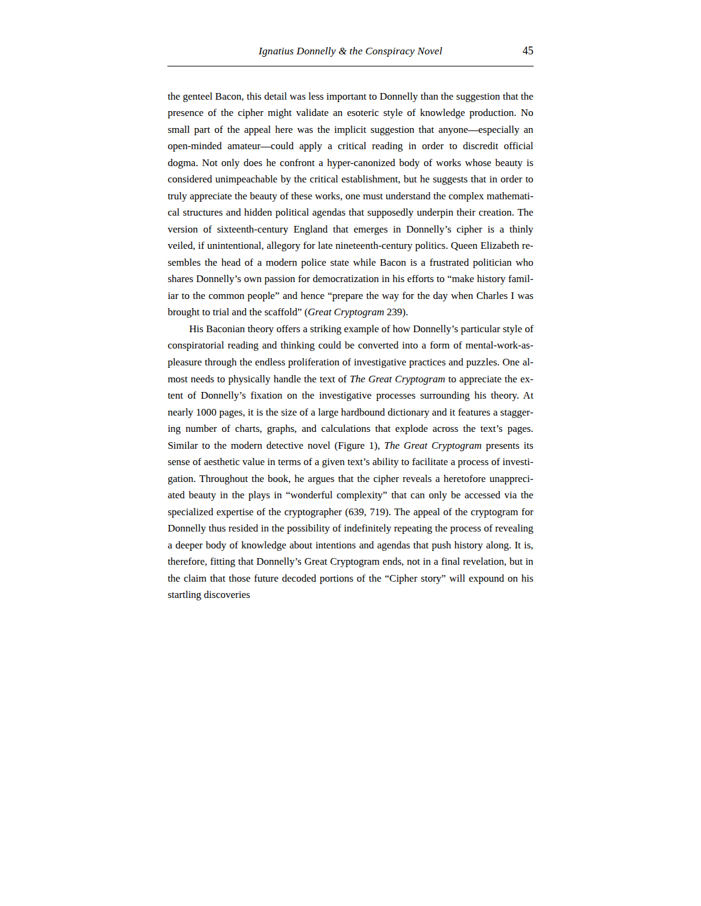Ignatius Donnelly & the Conspiracy Novel 45
the genteel Bacon, this detail was less important to Donnelly than the suggestion that the presence of the cipher might validate an esoteric style of knowledge production. No small part of the appeal here was the implicit suggestion that anyone—especially an open-minded amateur—could apply a critical reading in order to discredit official dogma. Not only does he confront a hyper-canonized body of works whose beauty is considered unimpeachable by the critical establishment, but he suggests that in order to truly appreciate the beauty of these works, one must understand the complex mathematical structures and hidden political agendas that supposedly underpin their creation. The version of sixteenth-century England that emerges in Donnelly’s cipher is a thinly veiled, if unintentional, allegory for late nineteenth-century politics. Queen Elizabeth resembles the head of a modern police state while Bacon is a frustrated politician who shares Donnelly’s own passion for democratization in his efforts to “make history familiar to the common people” and hence “prepare the way for the day when Charles I was brought to trial and the scaffold” (Great Cryptogram 239).
His Baconian theory offers a striking example of how Donnelly’s particular style of conspiratorial reading and thinking could be converted into a form of mental-work-as-pleasure through the endless proliferation of investigative practices and puzzles. One almost needs to physically handle the text of The Great Cryptogram to appreciate the extent of Donnelly’s fixation on the investigative processes surrounding his theory. At nearly 1000 pages, it is the size of a large hardbound dictionary and it features a staggering number of charts, graphs, and calculations that explode across the text’s pages. Similar to the modern detective novel (Figure 1), The Great Cryptogram presents its sense of aesthetic value in terms of a given text’s ability to facilitate a process of investigation. Throughout the book, he argues that the cipher reveals a heretofore unappreciated beauty in the plays in “wonderful complexity” that can only be accessed via the specialized expertise of the cryptographer (639, 719). The appeal of the cryptogram for Donnelly thus resided in the possibility of indefinitely repeating the process of revealing a deeper body of knowledge about intentions and agendas that push history along. It is, therefore, fitting that Donnelly’s Great Cryptogram ends, not in a final revelation, but in the claim that those future decoded portions of the “Cipher story” will expound on his startling discoveries